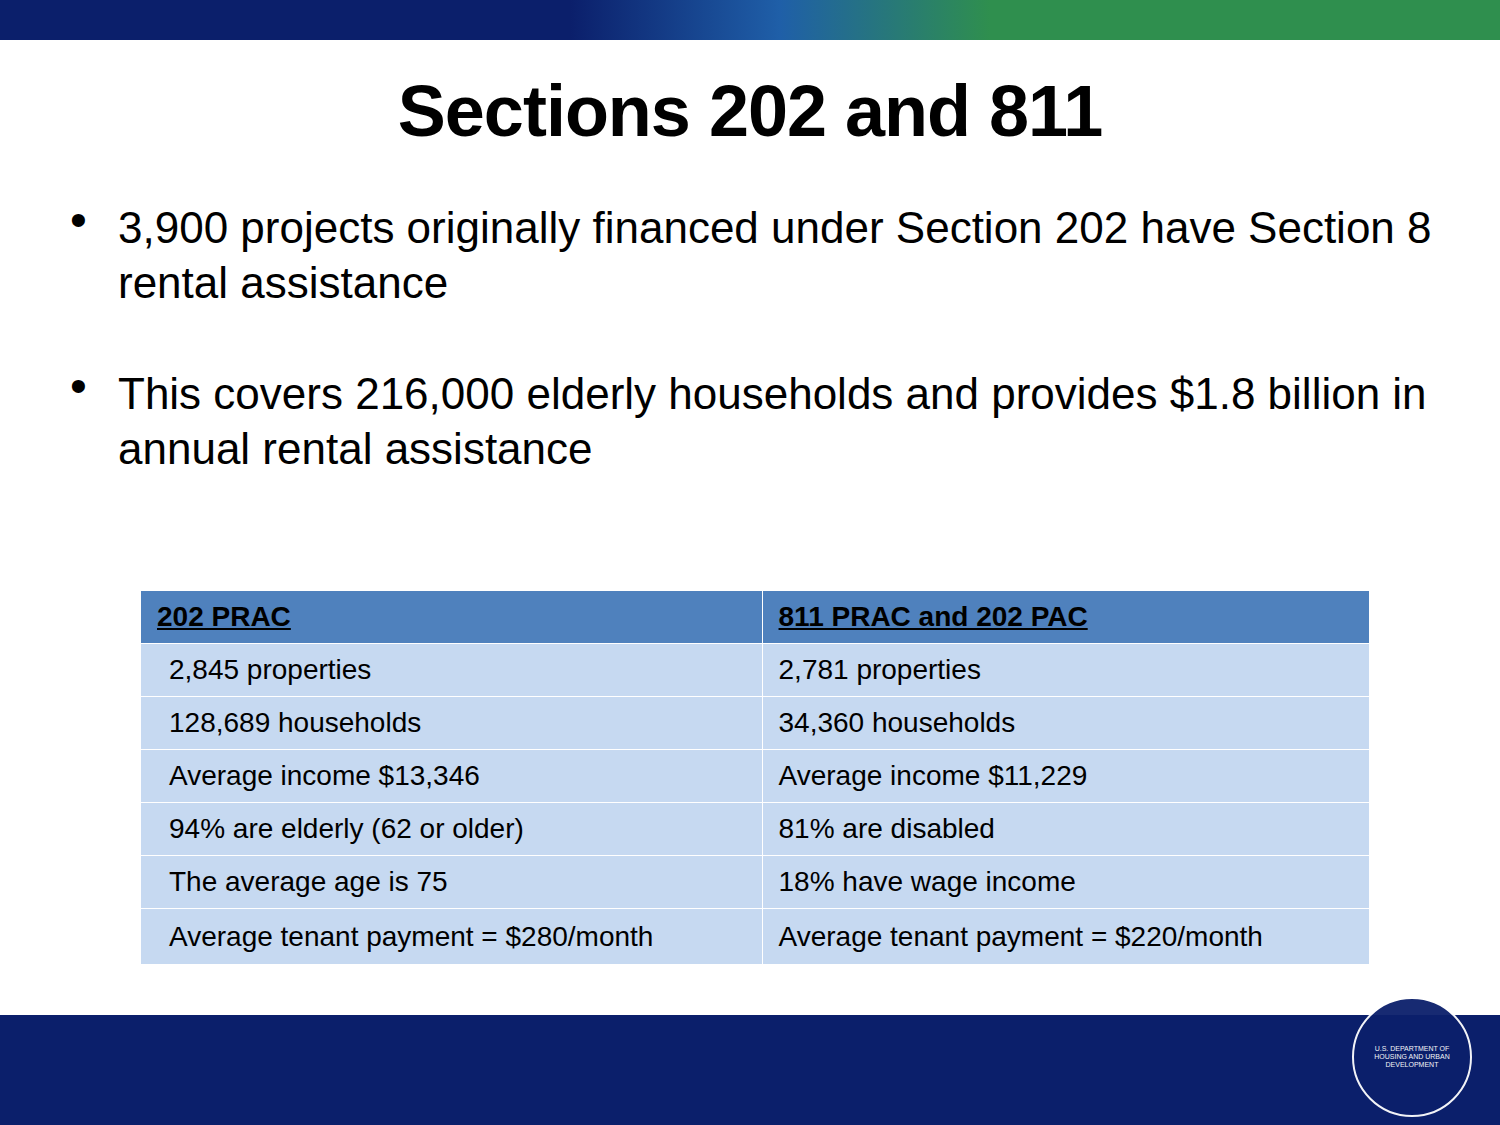Sections 202 and 811
3,900 projects originally financed under Section 202 have Section 8 rental assistance
This covers 216,000 elderly households and provides $1.8 billion in annual rental assistance
| 202 PRAC | 811 PRAC and 202 PAC |
| --- | --- |
| 2,845 properties | 2,781 properties |
| 128,689 households | 34,360 households |
| Average income $13,346 | Average income $11,229 |
| 94% are elderly (62 or older) | 81% are disabled |
| The average age is 75 | 18% have wage income |
| Average tenant payment = $280/month | Average tenant payment = $220/month |
U.S. DEPARTMENT OF HOUSING AND URBAN DEVELOPMENT